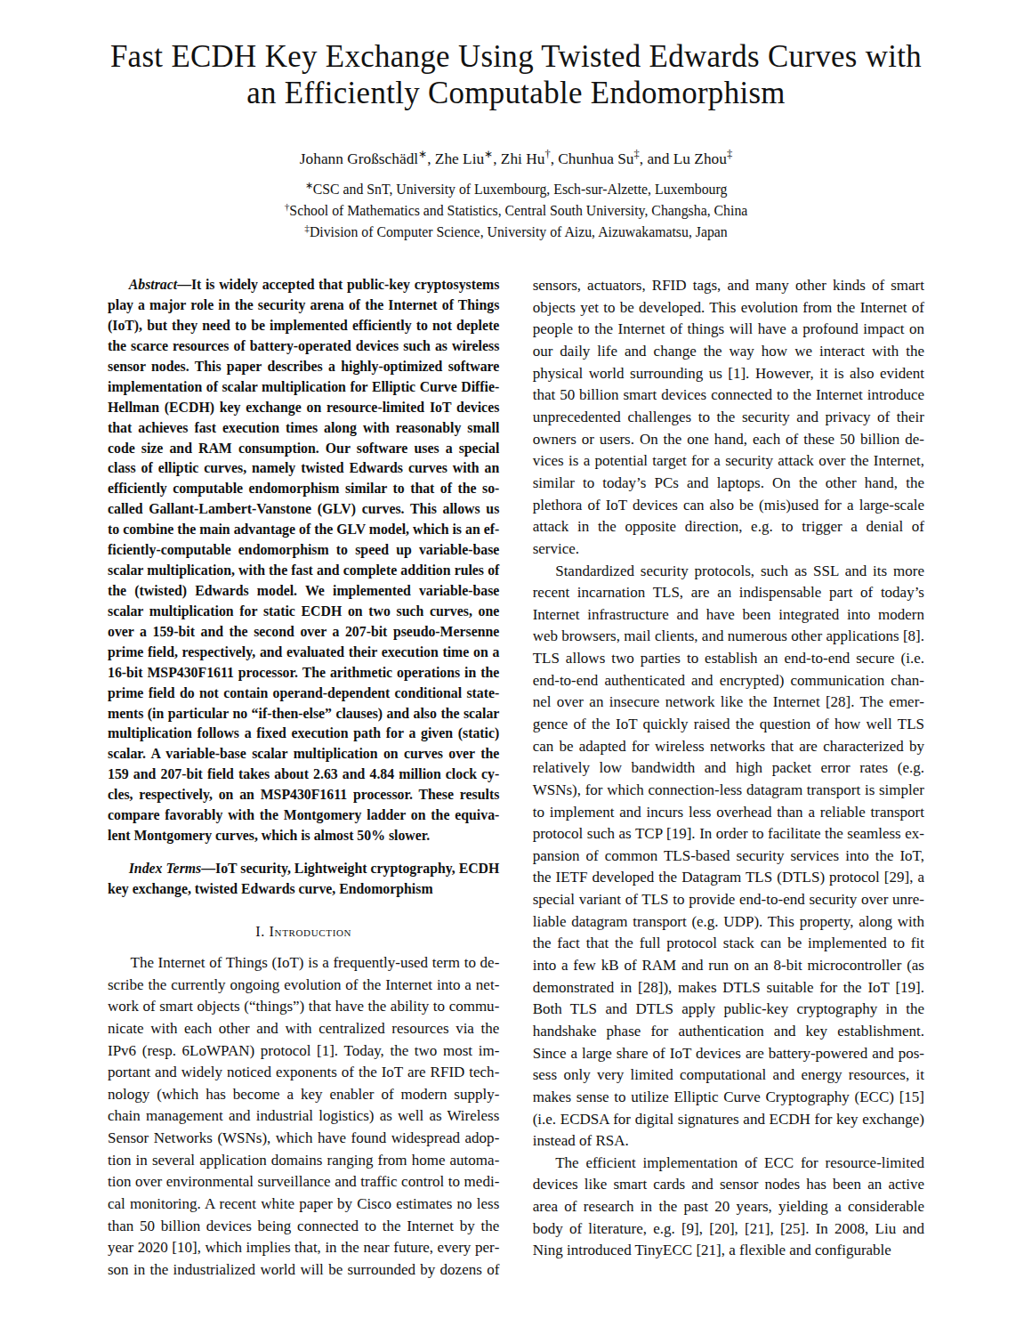Fast ECDH Key Exchange Using Twisted Edwards Curves with an Efficiently Computable Endomorphism
Johann Großschädl∗, Zhe Liu∗, Zhi Hu†, Chunhua Su‡, and Lu Zhou‡
∗CSC and SnT, University of Luxembourg, Esch-sur-Alzette, Luxembourg
†School of Mathematics and Statistics, Central South University, Changsha, China
‡Division of Computer Science, University of Aizu, Aizuwakamatsu, Japan
Abstract—It is widely accepted that public-key cryptosystems play a major role in the security arena of the Internet of Things (IoT), but they need to be implemented efficiently to not deplete the scarce resources of battery-operated devices such as wireless sensor nodes. This paper describes a highly-optimized software implementation of scalar multiplication for Elliptic Curve Diffie-Hellman (ECDH) key exchange on resource-limited IoT devices that achieves fast execution times along with reasonably small code size and RAM consumption. Our software uses a special class of elliptic curves, namely twisted Edwards curves with an efficiently computable endomorphism similar to that of the so-called Gallant-Lambert-Vanstone (GLV) curves. This allows us to combine the main advantage of the GLV model, which is an efficiently-computable endomorphism to speed up variable-base scalar multiplication, with the fast and complete addition rules of the (twisted) Edwards model. We implemented variable-base scalar multiplication for static ECDH on two such curves, one over a 159-bit and the second over a 207-bit pseudo-Mersenne prime field, respectively, and evaluated their execution time on a 16-bit MSP430F1611 processor. The arithmetic operations in the prime field do not contain operand-dependent conditional statements (in particular no “if-then-else” clauses) and also the scalar multiplication follows a fixed execution path for a given (static) scalar. A variable-base scalar multiplication on curves over the 159 and 207-bit field takes about 2.63 and 4.84 million clock cycles, respectively, on an MSP430F1611 processor. These results compare favorably with the Montgomery ladder on the equivalent Montgomery curves, which is almost 50% slower.
Index Terms—IoT security, Lightweight cryptography, ECDH key exchange, twisted Edwards curve, Endomorphism
I. Introduction
The Internet of Things (IoT) is a frequently-used term to describe the currently ongoing evolution of the Internet into a network of smart objects (“things”) that have the ability to communicate with each other and with centralized resources via the IPv6 (resp. 6LoWPAN) protocol [1]. Today, the two most important and widely noticed exponents of the IoT are RFID technology (which has become a key enabler of modern supply-chain management and industrial logistics) as well as Wireless Sensor Networks (WSNs), which have found widespread adoption in several application domains ranging from home automation over environmental surveillance and traffic control to medical monitoring. A recent white paper by Cisco estimates no less than 50 billion devices being connected to the Internet by the year 2020 [10], which implies that, in the near future, every person in the industrialized world will be surrounded by dozens of sensors, actuators, RFID tags, and many other kinds of smart objects yet to be developed. This evolution from the Internet of people to the Internet of things will have a profound impact on our daily life and change the way how we interact with the physical world surrounding us [1]. However, it is also evident that 50 billion smart devices connected to the Internet introduce unprecedented challenges to the security and privacy of their owners or users. On the one hand, each of these 50 billion devices is a potential target for a security attack over the Internet, similar to today’s PCs and laptops. On the other hand, the plethora of IoT devices can also be (mis)used for a large-scale attack in the opposite direction, e.g. to trigger a denial of service.
Standardized security protocols, such as SSL and its more recent incarnation TLS, are an indispensable part of today’s Internet infrastructure and have been integrated into modern web browsers, mail clients, and numerous other applications [8]. TLS allows two parties to establish an end-to-end secure (i.e. end-to-end authenticated and encrypted) communication channel over an insecure network like the Internet [28]. The emergence of the IoT quickly raised the question of how well TLS can be adapted for wireless networks that are characterized by relatively low bandwidth and high packet error rates (e.g. WSNs), for which connection-less datagram transport is simpler to implement and incurs less overhead than a reliable transport protocol such as TCP [19]. In order to facilitate the seamless expansion of common TLS-based security services into the IoT, the IETF developed the Datagram TLS (DTLS) protocol [29], a special variant of TLS to provide end-to-end security over unreliable datagram transport (e.g. UDP). This property, along with the fact that the full protocol stack can be implemented to fit into a few kB of RAM and run on an 8-bit microcontroller (as demonstrated in [28]), makes DTLS suitable for the IoT [19]. Both TLS and DTLS apply public-key cryptography in the handshake phase for authentication and key establishment. Since a large share of IoT devices are battery-powered and possess only very limited computational and energy resources, it makes sense to utilize Elliptic Curve Cryptography (ECC) [15] (i.e. ECDSA for digital signatures and ECDH for key exchange) instead of RSA.
The efficient implementation of ECC for resource-limited devices like smart cards and sensor nodes has been an active area of research in the past 20 years, yielding a considerable body of literature, e.g. [9], [20], [21], [25]. In 2008, Liu and Ning introduced TinyECC [21], a flexible and configurable